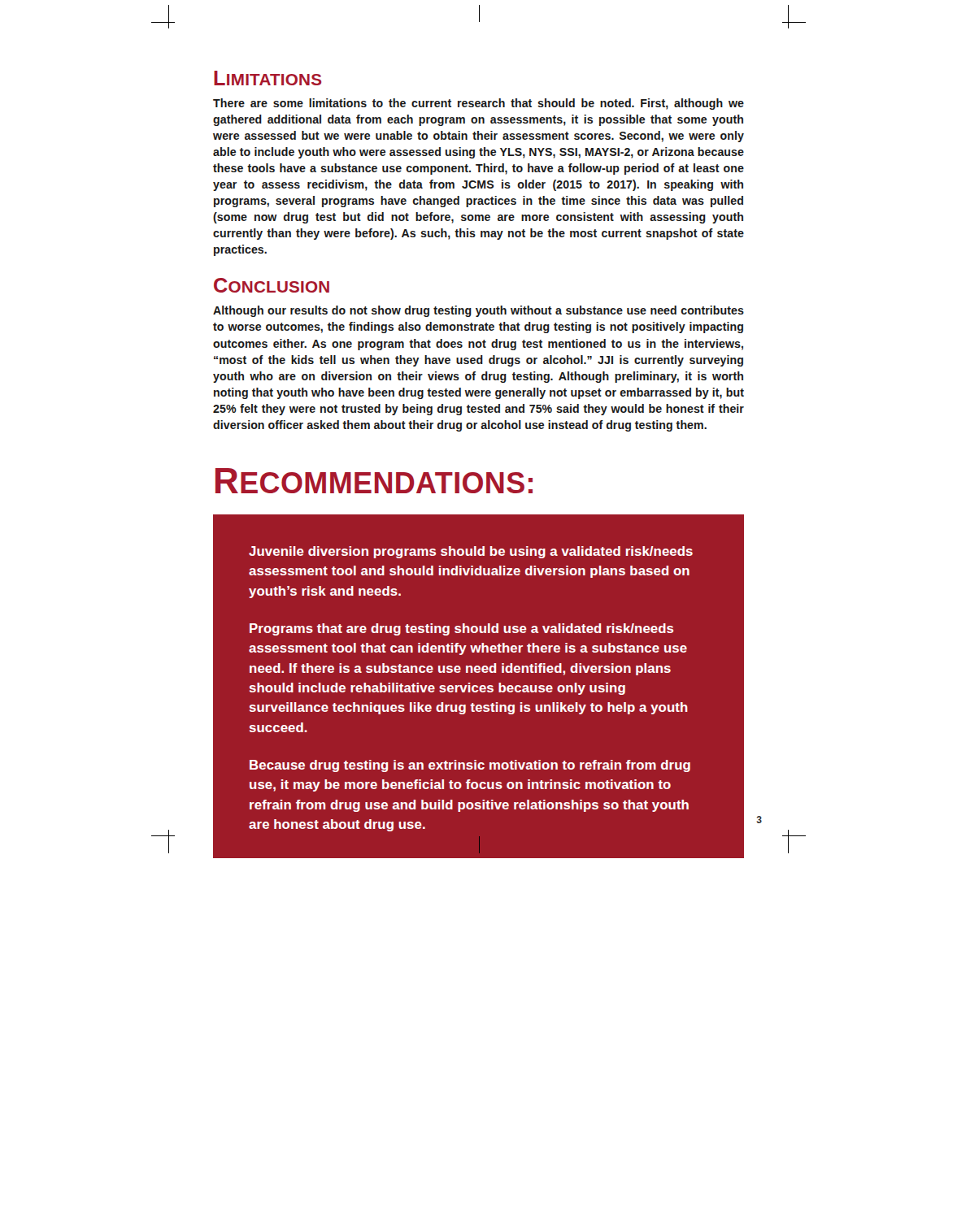LIMITATIONS
There are some limitations to the current research that should be noted. First, although we gathered additional data from each program on assessments, it is possible that some youth were assessed but we were unable to obtain their assessment scores. Second, we were only able to include youth who were assessed using the YLS, NYS, SSI, MAYSI-2, or Arizona because these tools have a substance use component. Third, to have a follow-up period of at least one year to assess recidivism, the data from JCMS is older (2015 to 2017). In speaking with programs, several programs have changed practices in the time since this data was pulled (some now drug test but did not before, some are more consistent with assessing youth currently than they were before). As such, this may not be the most current snapshot of state practices.
CONCLUSION
Although our results do not show drug testing youth without a substance use need contributes to worse outcomes, the findings also demonstrate that drug testing is not positively impacting outcomes either. As one program that does not drug test mentioned to us in the interviews, “most of the kids tell us when they have used drugs or alcohol.” JJI is currently surveying youth who are on diversion on their views of drug testing. Although preliminary, it is worth noting that youth who have been drug tested were generally not upset or embarrassed by it, but 25% felt they were not trusted by being drug tested and 75% said they would be honest if their diversion officer asked them about their drug or alcohol use instead of drug testing them.
RECOMMENDATIONS:
Juvenile diversion programs should be using a validated risk/needs assessment tool and should individualize diversion plans based on youth’s risk and needs.
Programs that are drug testing should use a validated risk/needs assessment tool that can identify whether there is a substance use need. If there is a substance use need identified, diversion plans should include rehabilitative services because only using surveillance techniques like drug testing is unlikely to help a youth succeed.
Because drug testing is an extrinsic motivation to refrain from drug use, it may be more beneficial to focus on intrinsic motivation to refrain from drug use and build positive relationships so that youth are honest about drug use.
3